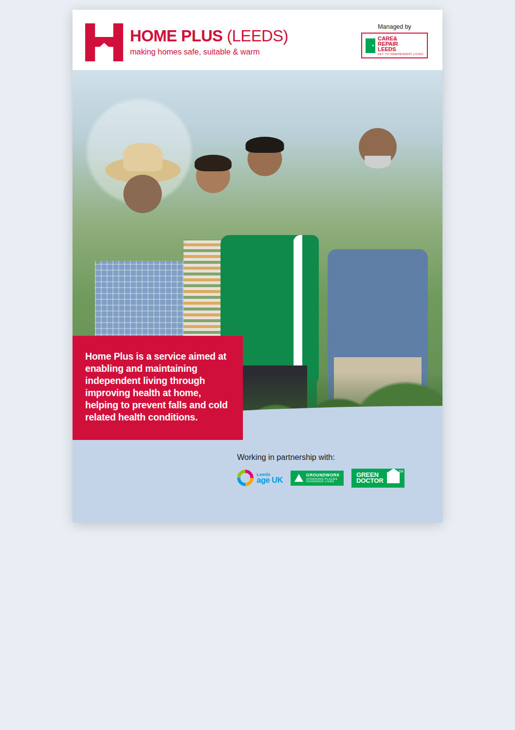HOME PLUS (LEEDS)
making homes safe, suitable & warm
Managed by
CARE& REPAIR LEEDS KEY TO INDEPENDENT LIVING
Home Plus is a service aimed at enabling and maintaining independent living through improving health at home, helping to prevent falls and cold related health conditions.
Working in partnership with:
Leeds age UK
GROUNDWORK CHANGING PLACES CHANGING LIVES
GREEN DOCTOR
TM